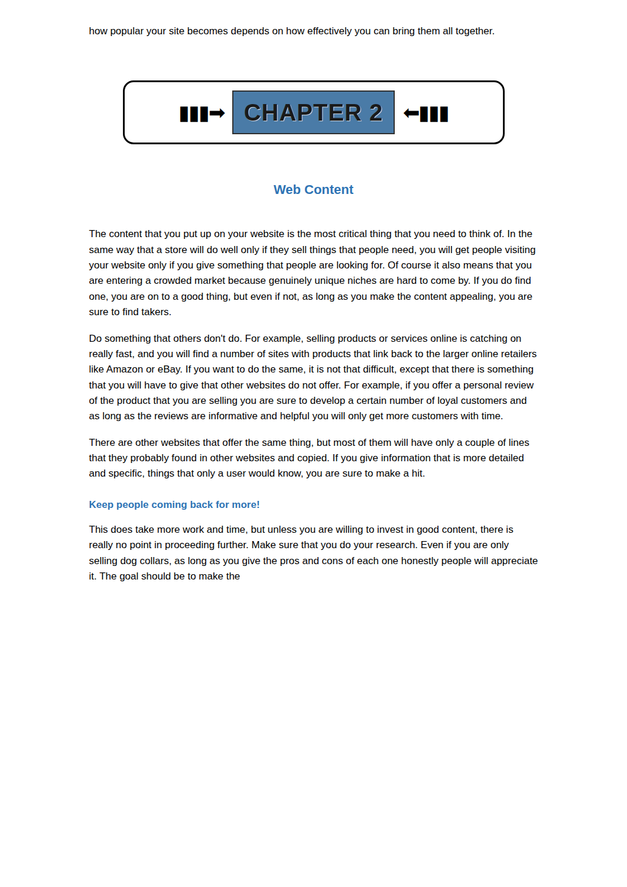how popular your site becomes depends on how effectively you can bring them all together.
▮▮▮➡ CHAPTER 2 ⬅▮▮▮
Web Content
The content that you put up on your website is the most critical thing that you need to think of. In the same way that a store will do well only if they sell things that people need, you will get people visiting your website only if you give something that people are looking for. Of course it also means that you are entering a crowded market because genuinely unique niches are hard to come by. If you do find one, you are on to a good thing, but even if not, as long as you make the content appealing, you are sure to find takers.
Do something that others don't do. For example, selling products or services online is catching on really fast, and you will find a number of sites with products that link back to the larger online retailers like Amazon or eBay. If you want to do the same, it is not that difficult, except that there is something that you will have to give that other websites do not offer. For example, if you offer a personal review of the product that you are selling you are sure to develop a certain number of loyal customers and as long as the reviews are informative and helpful you will only get more customers with time.
There are other websites that offer the same thing, but most of them will have only a couple of lines that they probably found in other websites and copied. If you give information that is more detailed and specific, things that only a user would know, you are sure to make a hit.
Keep people coming back for more!
This does take more work and time, but unless you are willing to invest in good content, there is really no point in proceeding further. Make sure that you do your research. Even if you are only selling dog collars, as long as you give the pros and cons of each one honestly people will appreciate it. The goal should be to make the